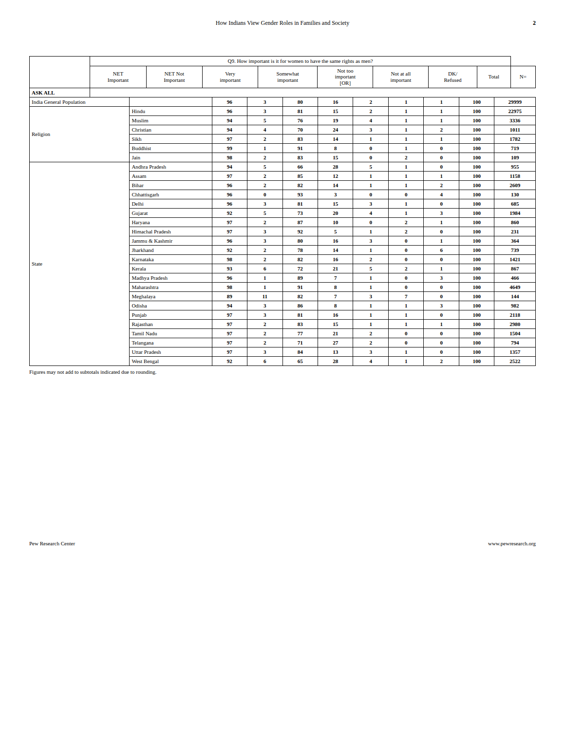How Indians View Gender Roles in Families and Society 2
| | Q9. How important is it for women to have the same rights as men? |
| --- | --- |
| NET Important | NET Not Important | Very important | Somewhat important | Not too important [OR] | Not at all important | DK/ Refused | Total | N= |
| ASK ALL | |
| India General Population | | 96 | 3 | 80 | 16 | 2 | 1 | 1 | 100 | 29999 |
| Religion | Hindu | 96 | 3 | 81 | 15 | 2 | 1 | 1 | 100 | 22975 |
| Muslim | 94 | 5 | 76 | 19 | 4 | 1 | 1 | 100 | 3336 |
| Christian | 94 | 4 | 70 | 24 | 3 | 1 | 2 | 100 | 1011 |
| Sikh | 97 | 2 | 83 | 14 | 1 | 1 | 1 | 100 | 1782 |
| Buddhist | 99 | 1 | 91 | 8 | 0 | 1 | 0 | 100 | 719 |
| Jain | 98 | 2 | 83 | 15 | 0 | 2 | 0 | 100 | 109 |
| State | Andhra Pradesh | 94 | 5 | 66 | 28 | 5 | 1 | 0 | 100 | 955 |
| Assam | 97 | 2 | 85 | 12 | 1 | 1 | 1 | 100 | 1158 |
| Bihar | 96 | 2 | 82 | 14 | 1 | 1 | 2 | 100 | 2609 |
| Chhattisgarh | 96 | 0 | 93 | 3 | 0 | 0 | 4 | 100 | 130 |
| Delhi | 96 | 3 | 81 | 15 | 3 | 1 | 0 | 100 | 685 |
| Gujarat | 92 | 5 | 73 | 20 | 4 | 1 | 3 | 100 | 1984 |
| Haryana | 97 | 2 | 87 | 10 | 0 | 2 | 1 | 100 | 860 |
| Himachal Pradesh | 97 | 3 | 92 | 5 | 1 | 2 | 0 | 100 | 231 |
| Jammu & Kashmir | 96 | 3 | 80 | 16 | 3 | 0 | 1 | 100 | 364 |
| Jharkhand | 92 | 2 | 78 | 14 | 1 | 0 | 6 | 100 | 739 |
| Karnataka | 98 | 2 | 82 | 16 | 2 | 0 | 0 | 100 | 1421 |
| Kerala | 93 | 6 | 72 | 21 | 5 | 2 | 1 | 100 | 867 |
| Madhya Pradesh | 96 | 1 | 89 | 7 | 1 | 0 | 3 | 100 | 466 |
| Maharashtra | 98 | 1 | 91 | 8 | 1 | 0 | 0 | 100 | 4649 |
| Meghalaya | 89 | 11 | 82 | 7 | 3 | 7 | 0 | 100 | 144 |
| Odisha | 94 | 3 | 86 | 8 | 1 | 1 | 3 | 100 | 982 |
| Punjab | 97 | 3 | 81 | 16 | 1 | 1 | 0 | 100 | 2118 |
| Rajasthan | 97 | 2 | 83 | 15 | 1 | 1 | 1 | 100 | 2980 |
| Tamil Nadu | 97 | 2 | 77 | 21 | 2 | 0 | 0 | 100 | 1504 |
| Telangana | 97 | 2 | 71 | 27 | 2 | 0 | 0 | 100 | 794 |
| Uttar Pradesh | 97 | 3 | 84 | 13 | 3 | 1 | 0 | 100 | 1357 |
| West Bengal | 92 | 6 | 65 | 28 | 4 | 1 | 2 | 100 | 2522 |
Figures may not add to subtotals indicated due to rounding.
Pew Research Center www.pewresearch.org